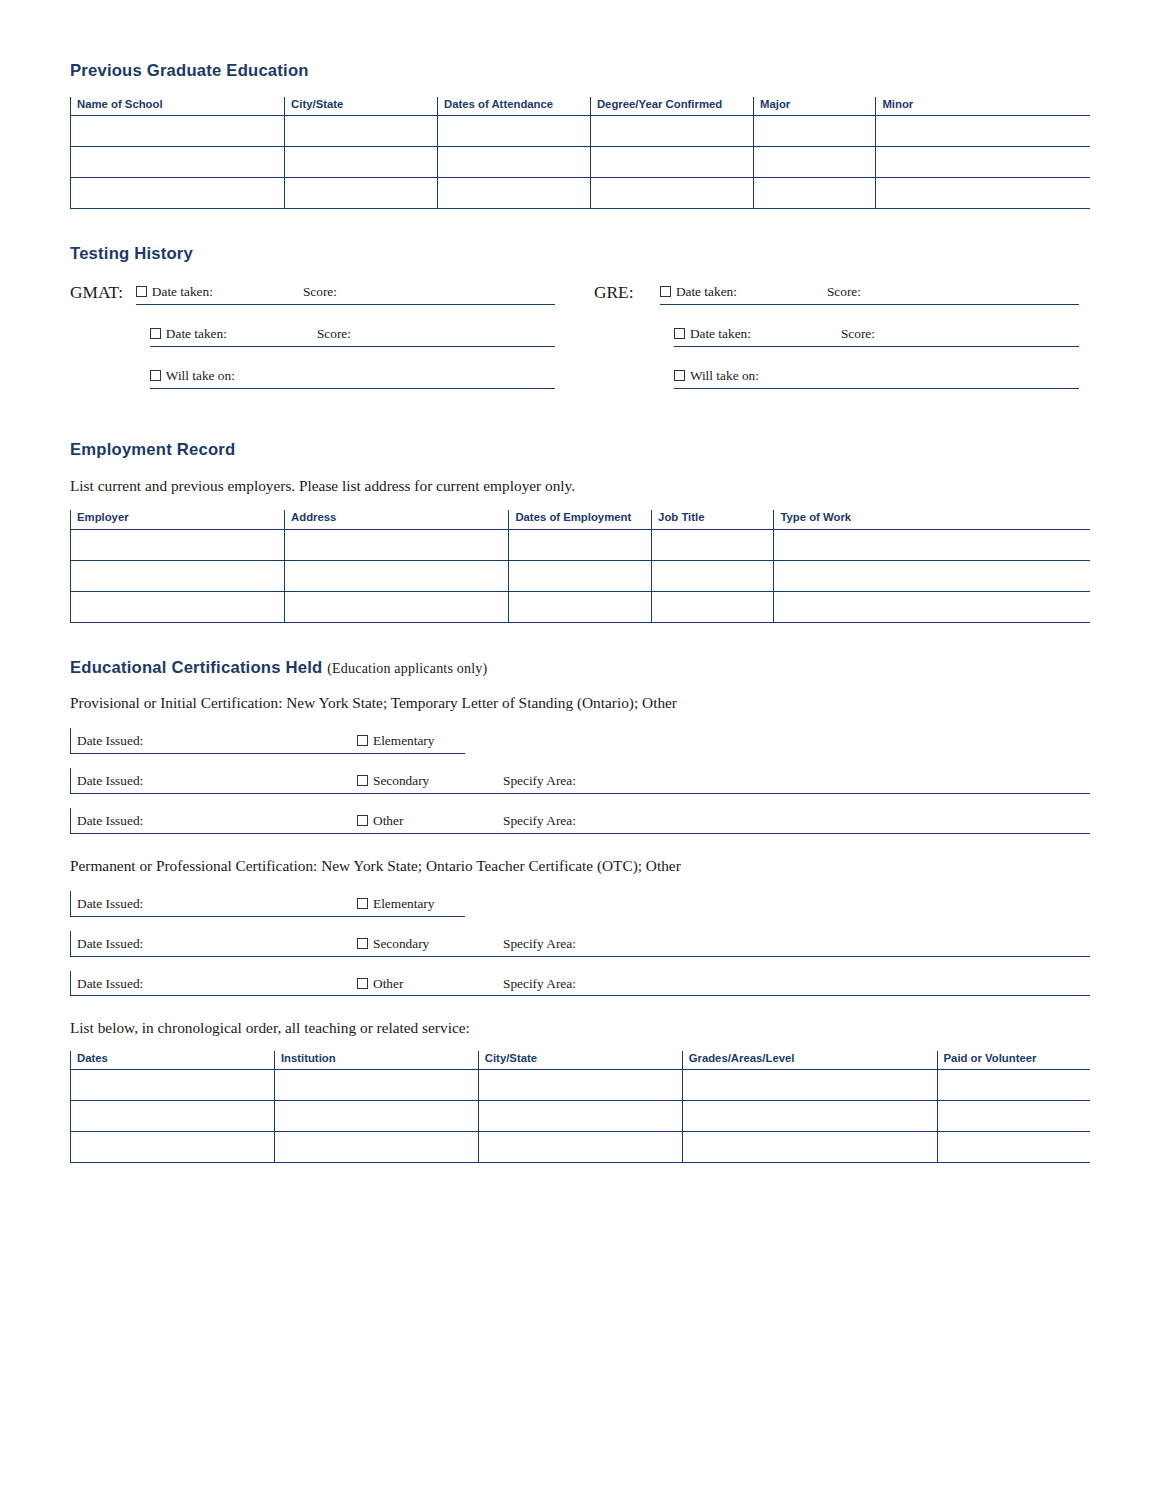Previous Graduate Education
| Name of School | City/State | Dates of Attendance | Degree/Year Confirmed | Major | Minor |
| --- | --- | --- | --- | --- | --- |
Testing History
GMAT:
Date taken:Score:
Date taken:Score:
Will take on:
GRE:
Date taken:Score:
Date taken:Score:
Will take on:
Employment Record
List current and previous employers. Please list address for current employer only.
| Employer | Address | Dates of Employment | Job Title | Type of Work |
| --- | --- | --- | --- | --- |
Educational Certifications Held (Education applicants only)
Provisional or Initial Certification: New York State; Temporary Letter of Standing (Ontario); Other
Date Issued: Elementary
Date Issued: Secondary Specify Area:
Date Issued: Other Specify Area:
Permanent or Professional Certification: New York State; Ontario Teacher Certificate (OTC); Other
Date Issued: Elementary
Date Issued: Secondary Specify Area:
Date Issued: Other Specify Area:
List below, in chronological order, all teaching or related service:
| Dates | Institution | City/State | Grades/Areas/Level | Paid or Volunteer |
| --- | --- | --- | --- | --- |